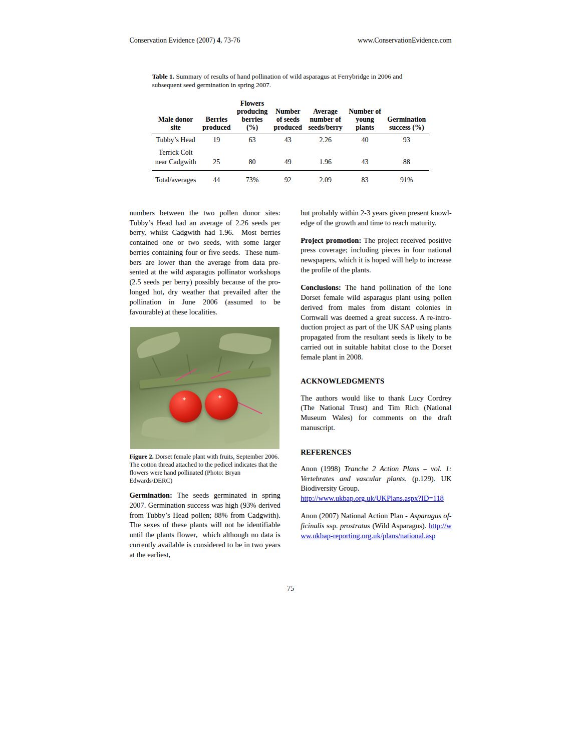Conservation Evidence (2007) 4, 73-76
www.ConservationEvidence.com
Table 1. Summary of results of hand pollination of wild asparagus at Ferrybridge in 2006 and subsequent seed germination in spring 2007.
| Male donor site | Berries produced | Flowers producing berries (%) | Number of seeds produced | Average number of seeds/berry | Number of young plants | Germination success (%) |
| --- | --- | --- | --- | --- | --- | --- |
| Tubby’s Head | 19 | 63 | 43 | 2.26 | 40 | 93 |
| Terrick Colt near Cadgwith | 25 | 80 | 49 | 1.96 | 43 | 88 |
| Total/averages | 44 | 73% | 92 | 2.09 | 83 | 91% |
numbers between the two pollen donor sites: Tubby’s Head had an average of 2.26 seeds per berry, whilst Cadgwith had 1.96. Most berries contained one or two seeds, with some larger berries containing four or five seeds. These numbers are lower than the average from data presented at the wild asparagus pollinator workshops (2.5 seeds per berry) possibly because of the prolonged hot, dry weather that prevailed after the pollination in June 2006 (assumed to be favourable) at these localities.
✦
✦
Figure 2. Dorset female plant with fruits, September 2006. The cotton thread attached to the pedicel indicates that the flowers were hand pollinated (Photo: Bryan Edwards\DERC)
Germination: The seeds germinated in spring 2007. Germination success was high (93% derived from Tubby’s Head pollen; 88% from Cadgwith). The sexes of these plants will not be identifiable until the plants flower, which although no data is currently available is considered to be in two years at the earliest,
but probably within 2-3 years given present knowledge of the growth and time to reach maturity.
Project promotion: The project received positive press coverage; including pieces in four national newspapers, which it is hoped will help to increase the profile of the plants.
Conclusions: The hand pollination of the lone Dorset female wild asparagus plant using pollen derived from males from distant colonies in Cornwall was deemed a great success. A re-introduction project as part of the UK SAP using plants propagated from the resultant seeds is likely to be carried out in suitable habitat close to the Dorset female plant in 2008.
ACKNOWLEDGMENTS
The authors would like to thank Lucy Cordrey (The National Trust) and Tim Rich (National Museum Wales) for comments on the draft manuscript.
REFERENCES
Anon (1998) Tranche 2 Action Plans – vol. 1: Vertebrates and vascular plants. (p.129). UK Biodiversity Group.
http://www.ukbap.org.uk/UKPlans.aspx?ID=118
Anon (2007) National Action Plan - Asparagus officinalis ssp. prostratus (Wild Asparagus). http://www.ukbap-reporting.org.uk/plans/national.asp
75